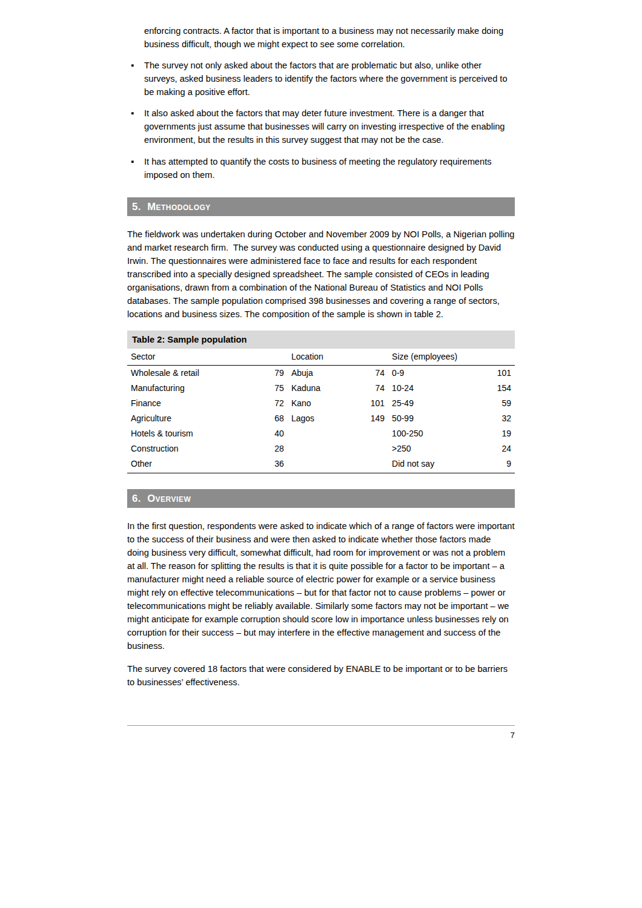enforcing contracts. A factor that is important to a business may not necessarily make doing business difficult, though we might expect to see some correlation.
The survey not only asked about the factors that are problematic but also, unlike other surveys, asked business leaders to identify the factors where the government is perceived to be making a positive effort.
It also asked about the factors that may deter future investment. There is a danger that governments just assume that businesses will carry on investing irrespective of the enabling environment, but the results in this survey suggest that may not be the case.
It has attempted to quantify the costs to business of meeting the regulatory requirements imposed on them.
5. Methodology
The fieldwork was undertaken during October and November 2009 by NOI Polls, a Nigerian polling and market research firm. The survey was conducted using a questionnaire designed by David Irwin. The questionnaires were administered face to face and results for each respondent transcribed into a specially designed spreadsheet. The sample consisted of CEOs in leading organisations, drawn from a combination of the National Bureau of Statistics and NOI Polls databases. The sample population comprised 398 businesses and covering a range of sectors, locations and business sizes. The composition of the sample is shown in table 2.
Table 2: Sample population
| Sector | Location | Size (employees) |
| --- | --- | --- |
| Wholesale & retail | 79 | Abuja | 74 | 0-9 | 101 |
| Manufacturing | 75 | Kaduna | 74 | 10-24 | 154 |
| Finance | 72 | Kano | 101 | 25-49 | 59 |
| Agriculture | 68 | Lagos | 149 | 50-99 | 32 |
| Hotels & tourism | 40 | | | 100-250 | 19 |
| Construction | 28 | | | >250 | 24 |
| Other | 36 | | | Did not say | 9 |
6. Overview
In the first question, respondents were asked to indicate which of a range of factors were important to the success of their business and were then asked to indicate whether those factors made doing business very difficult, somewhat difficult, had room for improvement or was not a problem at all. The reason for splitting the results is that it is quite possible for a factor to be important – a manufacturer might need a reliable source of electric power for example or a service business might rely on effective telecommunications – but for that factor not to cause problems – power or telecommunications might be reliably available. Similarly some factors may not be important – we might anticipate for example corruption should score low in importance unless businesses rely on corruption for their success – but may interfere in the effective management and success of the business.
The survey covered 18 factors that were considered by ENABLE to be important or to be barriers to businesses’ effectiveness.
7